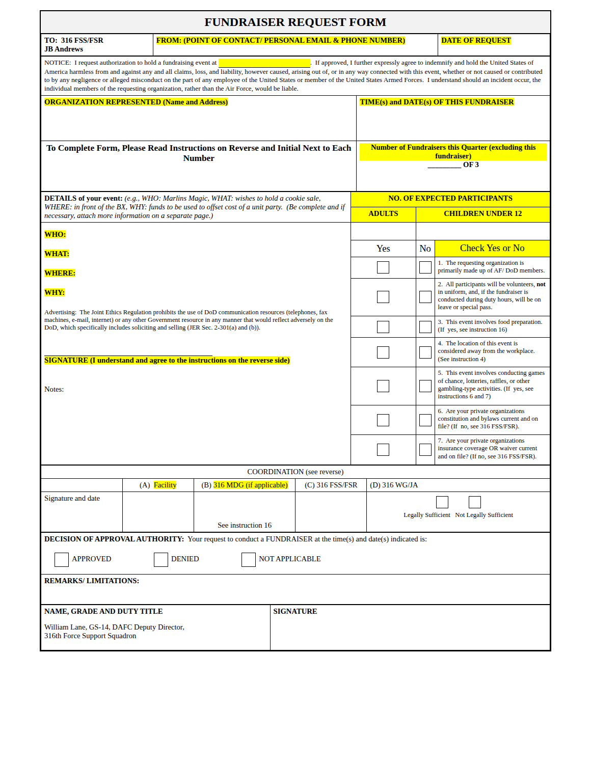FUNDRAISER REQUEST FORM
| TO: 316 FSS/FSR JB Andrews | FROM: (POINT OF CONTACT/ PERSONAL EMAIL & PHONE NUMBER) | DATE OF REQUEST |
| NOTICE: I request authorization to hold a fundraising event at . If approved, I further expressly agree to indemnify and hold the United States of America harmless from and against any and all claims, loss, and liability, however caused, arising out of, or in any way connected with this event, whether or not caused or contributed to by any negligence or alleged misconduct on the part of any employee of the United States or member of the United States Armed Forces. I understand should an incident occur, the individual members of the requesting organization, rather than the Air Force, would be liable. |
| ORGANIZATION REPRESENTED (Name and Address) | TIME(s) and DATE(s) OF THIS FUNDRAISER |
| To Complete Form, Please Read Instructions on Reverse and Initial Next to Each Number | Number of Fundraisers this Quarter (excluding this fundraiser) _________ OF 3 |
| DETAILS of your event: (e.g., WHO: Marlins Magic, WHAT: wishes to hold a cookie sale, WHERE: in front of the BX, WHY: funds to be used to offset cost of a unit party. (Be complete and if necessary, attach more information on a separate page.) | NO. OF EXPECTED PARTICIPANTS |
| ADULTS | CHILDREN UNDER 12 |
| WHO: WHAT: WHERE: WHY: Advertising: The Joint Ethics Regulation prohibits the use of DoD communication resources (telephones, fax machines, e-mail, internet) or any other Government resource in any manner that would reflect adversely on the DoD, which specifically includes soliciting and selling (JER Sec. 2-301(a) and (b)). SIGNATURE (I understand and agree to the instructions on the reverse side) Notes: | | |
| Yes | No | Check Yes or No |
| | | 1. The requesting organization is primarily made up of AF/ DoD members. |
| | | 2. All participants will be volunteers, not in uniform, and, if the fundraiser is conducted during duty hours, will be on leave or special pass. |
| | | 3. This event involves food preparation. (If yes, see instruction 16) |
| | | 4. The location of this event is considered away from the workplace. (See instruction 4) |
| | | 5. This event involves conducting games of chance, lotteries, raffles, or other gambling-type activities. (If yes, see instructions 6 and 7) |
| | | 6. Are your private organizations constitution and bylaws current and on file? (If no, see 316 FSS/FSR). |
| | | 7. Are your private organizations insurance coverage OR waiver current and on file? (If no, see 316 FSS/FSR). |
| COORDINATION (see reverse) |
| | (A) Facility | (B) 316 MDG (if applicable) | (C) 316 FSS/FSR | (D) 316 WG/JA |
| Signature and date | | See instruction 16 | | Legally Sufficient Not Legally Sufficient |
| DECISION OF APPROVAL AUTHORITY: Your request to conduct a FUNDRAISER at the time(s) and date(s) indicated is: APPROVED DENIED NOT APPLICABLE |
| REMARKS/ LIMITATIONS: |
| NAME, GRADE AND DUTY TITLE William Lane, GS-14, DAFC Deputy Director, 316th Force Support Squadron | SIGNATURE |